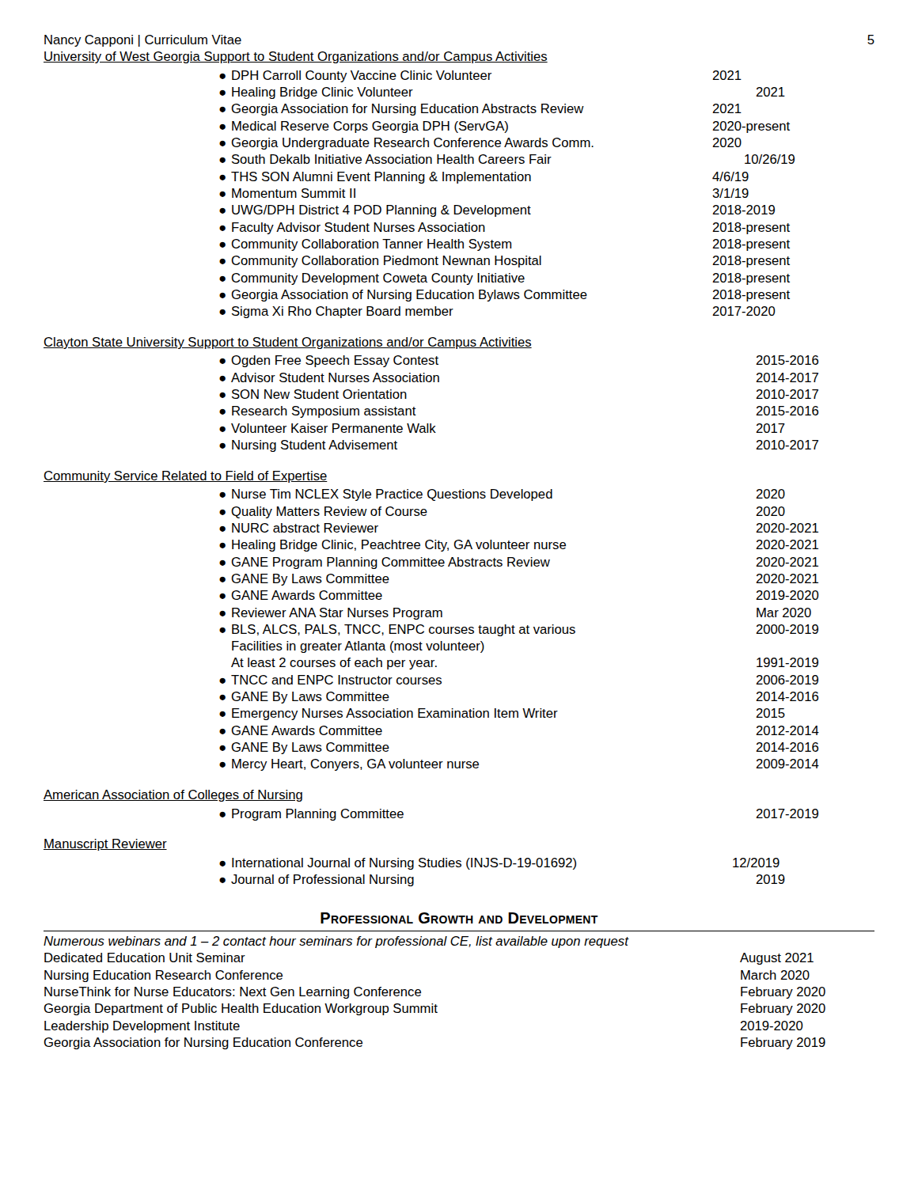Nancy Capponi | Curriculum Vitae
5
University of West Georgia Support to Student Organizations and/or Campus Activities
| | ● | DPH Carroll County Vaccine Clinic Volunteer | 2021 |
| | ● | Healing Bridge Clinic Volunteer | 2021 |
| | ● | Georgia Association for Nursing Education Abstracts Review | 2021 |
| | ● | Medical Reserve Corps Georgia DPH (ServGA) | 2020-present |
| | ● | Georgia Undergraduate Research Conference Awards Comm. | 2020 |
| | ● | South Dekalb Initiative Association Health Careers Fair | 10/26/19 |
| | ● | THS SON Alumni Event Planning & Implementation | 4/6/19 |
| | ● | Momentum Summit II | 3/1/19 |
| | ● | UWG/DPH District 4 POD Planning & Development | 2018-2019 |
| | ● | Faculty Advisor Student Nurses Association | 2018-present |
| | ● | Community Collaboration Tanner Health System | 2018-present |
| | ● | Community Collaboration Piedmont Newnan Hospital | 2018-present |
| | ● | Community Development Coweta County Initiative | 2018-present |
| | ● | Georgia Association of Nursing Education Bylaws Committee | 2018-present |
| | ● | Sigma Xi Rho Chapter Board member | 2017-2020 |
Clayton State University Support to Student Organizations and/or Campus Activities
| | ● | Ogden Free Speech Essay Contest | 2015-2016 |
| | ● | Advisor Student Nurses Association | 2014-2017 |
| | ● | SON New Student Orientation | 2010-2017 |
| | ● | Research Symposium assistant | 2015-2016 |
| | ● | Volunteer Kaiser Permanente Walk | 2017 |
| | ● | Nursing Student Advisement | 2010-2017 |
Community Service Related to Field of Expertise
| | ● | Nurse Tim NCLEX Style Practice Questions Developed | 2020 |
| | ● | Quality Matters Review of Course | 2020 |
| | ● | NURC abstract Reviewer | 2020-2021 |
| | ● | Healing Bridge Clinic, Peachtree City, GA volunteer nurse | 2020-2021 |
| | ● | GANE Program Planning Committee Abstracts Review | 2020-2021 |
| | ● | GANE By Laws Committee | 2020-2021 |
| | ● | GANE Awards Committee | 2019-2020 |
| | ● | Reviewer ANA Star Nurses Program | Mar 2020 |
| | ● | BLS, ALCS, PALS, TNCC, ENPC courses taught at various | 2000-2019 |
| | | Facilities in greater Atlanta (most volunteer) | |
| | | At least 2 courses of each per year. | 1991-2019 |
| | ● | TNCC and ENPC Instructor courses | 2006-2019 |
| | ● | GANE By Laws Committee | 2014-2016 |
| | ● | Emergency Nurses Association Examination Item Writer | 2015 |
| | ● | GANE Awards Committee | 2012-2014 |
| | ● | GANE By Laws Committee | 2014-2016 |
| | ● | Mercy Heart, Conyers, GA volunteer nurse | 2009-2014 |
American Association of Colleges of Nursing
| | ● | Program Planning Committee | 2017-2019 |
Manuscript Reviewer
| | ● | International Journal of Nursing Studies (INJS-D-19-01692) | 12/2019 |
| | ● | Journal of Professional Nursing | 2019 |
Professional Growth and Development
Numerous webinars and 1 – 2 contact hour seminars for professional CE, list available upon request
| Dedicated Education Unit Seminar | August 2021 |
| Nursing Education Research Conference | March 2020 |
| NurseThink for Nurse Educators: Next Gen Learning Conference | February 2020 |
| Georgia Department of Public Health Education Workgroup Summit | February 2020 |
| Leadership Development Institute | 2019-2020 |
| Georgia Association for Nursing Education Conference | February 2019 |